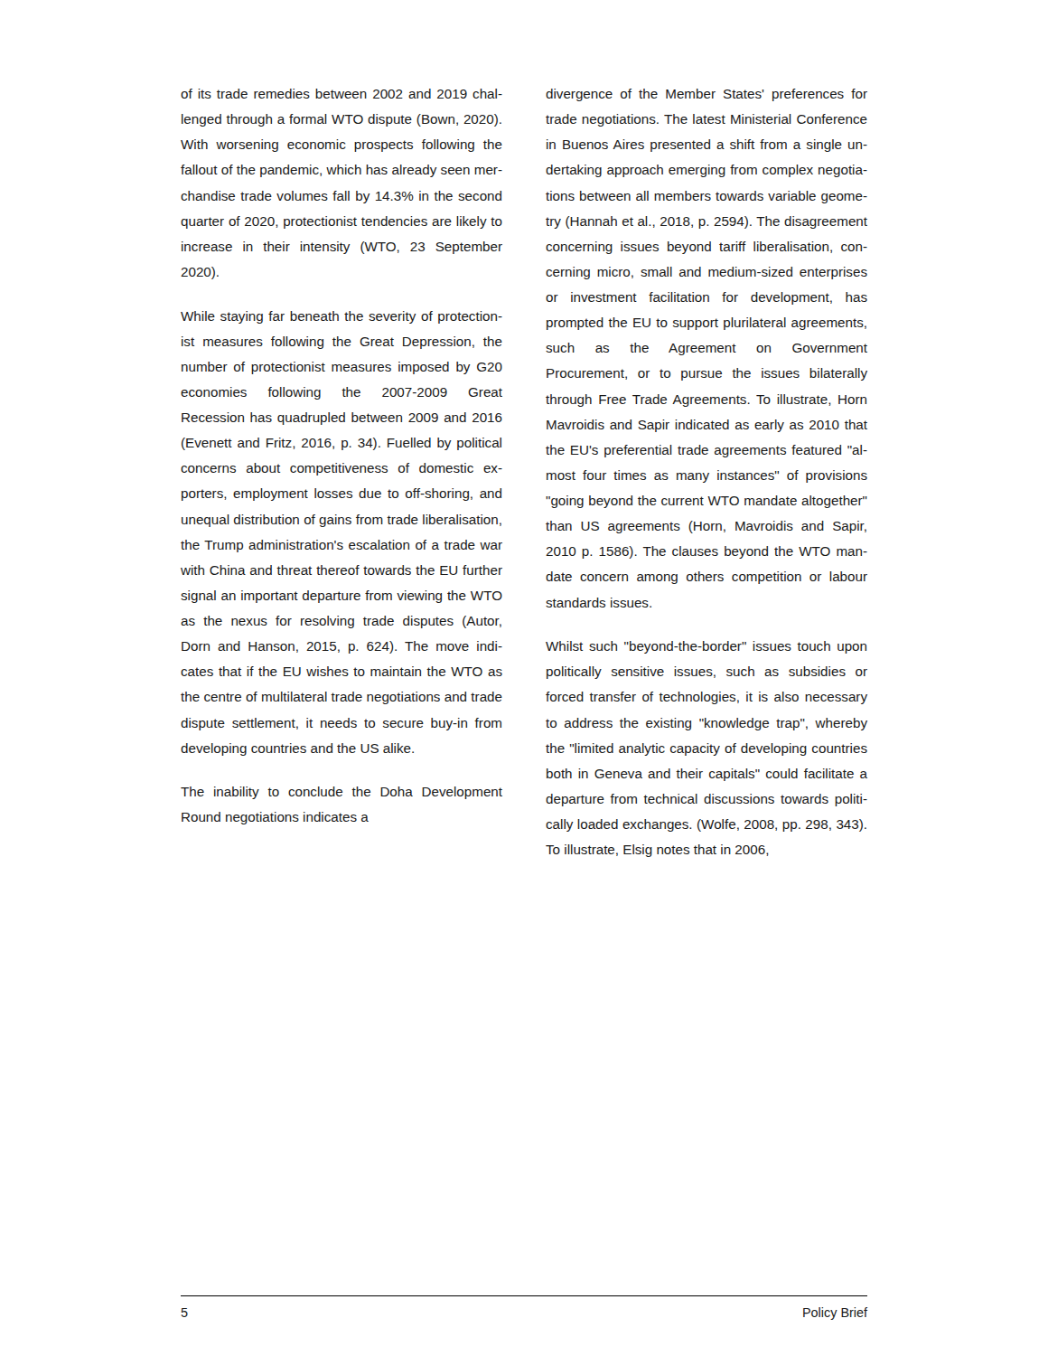of its trade remedies between 2002 and 2019 challenged through a formal WTO dispute (Bown, 2020). With worsening economic prospects following the fallout of the pandemic, which has already seen merchandise trade volumes fall by 14.3% in the second quarter of 2020, protectionist tendencies are likely to increase in their intensity (WTO, 23 September 2020).
While staying far beneath the severity of protectionist measures following the Great Depression, the number of protectionist measures imposed by G20 economies following the 2007-2009 Great Recession has quadrupled between 2009 and 2016 (Evenett and Fritz, 2016, p. 34). Fuelled by political concerns about competitiveness of domestic exporters, employment losses due to off-shoring, and unequal distribution of gains from trade liberalisation, the Trump administration's escalation of a trade war with China and threat thereof towards the EU further signal an important departure from viewing the WTO as the nexus for resolving trade disputes (Autor, Dorn and Hanson, 2015, p. 624). The move indicates that if the EU wishes to maintain the WTO as the centre of multilateral trade negotiations and trade dispute settlement, it needs to secure buy-in from developing countries and the US alike.
The inability to conclude the Doha Development Round negotiations indicates a
divergence of the Member States' preferences for trade negotiations. The latest Ministerial Conference in Buenos Aires presented a shift from a single undertaking approach emerging from complex negotiations between all members towards variable geometry (Hannah et al., 2018, p. 2594). The disagreement concerning issues beyond tariff liberalisation, concerning micro, small and medium-sized enterprises or investment facilitation for development, has prompted the EU to support plurilateral agreements, such as the Agreement on Government Procurement, or to pursue the issues bilaterally through Free Trade Agreements. To illustrate, Horn Mavroidis and Sapir indicated as early as 2010 that the EU's preferential trade agreements featured "almost four times as many instances" of provisions "going beyond the current WTO mandate altogether" than US agreements (Horn, Mavroidis and Sapir, 2010 p. 1586). The clauses beyond the WTO mandate concern among others competition or labour standards issues.
Whilst such "beyond-the-border" issues touch upon politically sensitive issues, such as subsidies or forced transfer of technologies, it is also necessary to address the existing "knowledge trap", whereby the "limited analytic capacity of developing countries both in Geneva and their capitals" could facilitate a departure from technical discussions towards politically loaded exchanges. (Wolfe, 2008, pp. 298, 343). To illustrate, Elsig notes that in 2006,
5
Policy Brief